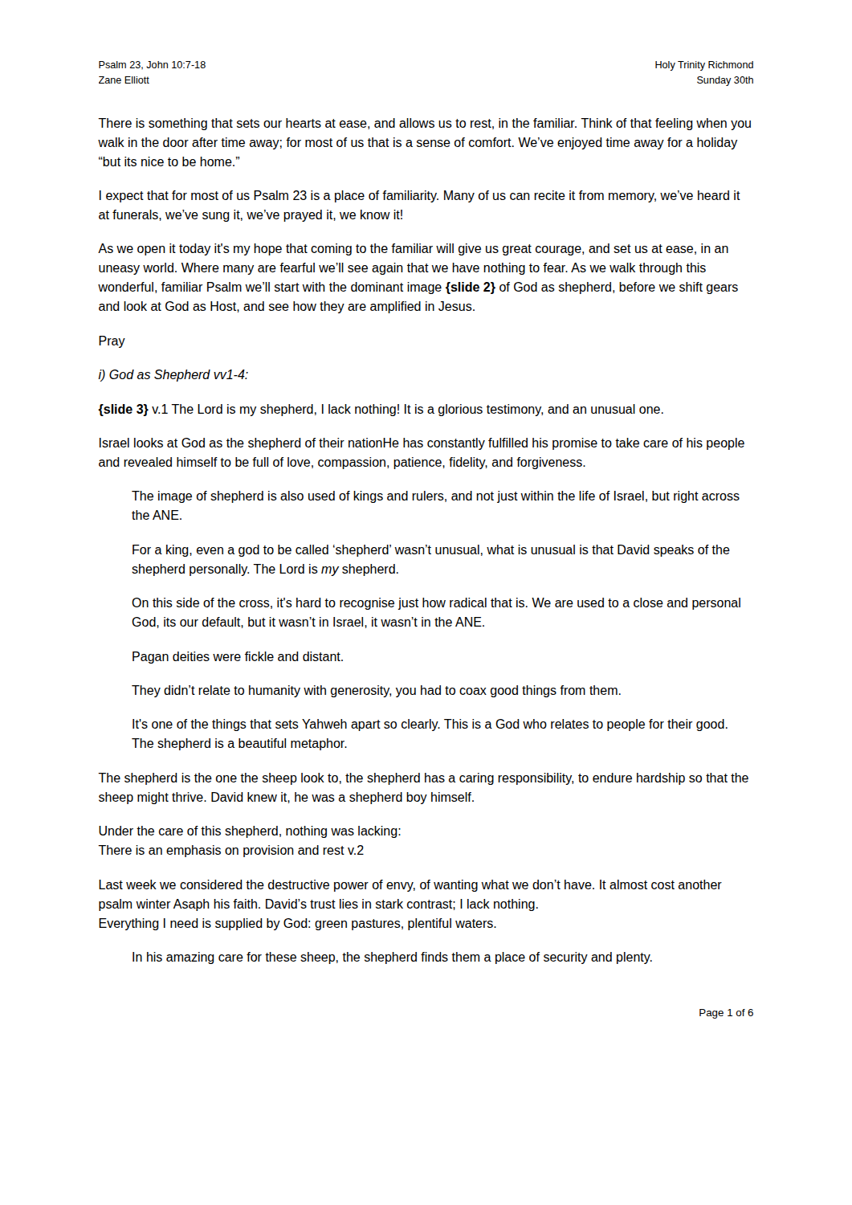Psalm 23, John 10:7-18 Zane Elliott
Holy Trinity Richmond Sunday 30th
There is something that sets our hearts at ease, and allows us to rest, in the familiar. Think of that feeling when you walk in the door after time away; for most of us that is a sense of comfort. We’ve enjoyed time away for a holiday “but its nice to be home.”
I expect that for most of us Psalm 23 is a place of familiarity. Many of us can recite it from memory, we’ve heard it at funerals, we’ve sung it, we’ve prayed it, we know it!
As we open it today it's my hope that coming to the familiar will give us great courage, and set us at ease, in an uneasy world. Where many are fearful we’ll see again that we have nothing to fear. As we walk through this wonderful, familiar Psalm we’ll start with the dominant image {slide 2} of God as shepherd, before we shift gears and look at God as Host, and see how they are amplified in Jesus.
Pray
i) God as Shepherd vv1-4:
{slide 3} v.1 The Lord is my shepherd, I lack nothing! It is a glorious testimony, and an unusual one.
Israel looks at God as the shepherd of their nationHe has constantly fulfilled his promise to take care of his people and revealed himself to be full of love, compassion, patience, fidelity, and forgiveness.
The image of shepherd is also used of kings and rulers, and not just within the life of Israel, but right across the ANE.
For a king, even a god to be called ‘shepherd’ wasn’t unusual, what is unusual is that David speaks of the shepherd personally. The Lord is my shepherd.
On this side of the cross, it's hard to recognise just how radical that is. We are used to a close and personal God, its our default, but it wasn’t in Israel, it wasn’t in the ANE.
Pagan deities were fickle and distant.
They didn’t relate to humanity with generosity, you had to coax good things from them.
It's one of the things that sets Yahweh apart so clearly. This is a God who relates to people for their good. The shepherd is a beautiful metaphor.
The shepherd is the one the sheep look to, the shepherd has a caring responsibility, to endure hardship so that the sheep might thrive. David knew it, he was a shepherd boy himself.
Under the care of this shepherd, nothing was lacking:
There is an emphasis on provision and rest v.2
Last week we considered the destructive power of envy, of wanting what we don’t have. It almost cost another psalm winter Asaph his faith. David’s trust lies in stark contrast; I lack nothing.
Everything I need is supplied by God: green pastures, plentiful waters.
In his amazing care for these sheep, the shepherd finds them a place of security and plenty.
Page 1 of 6